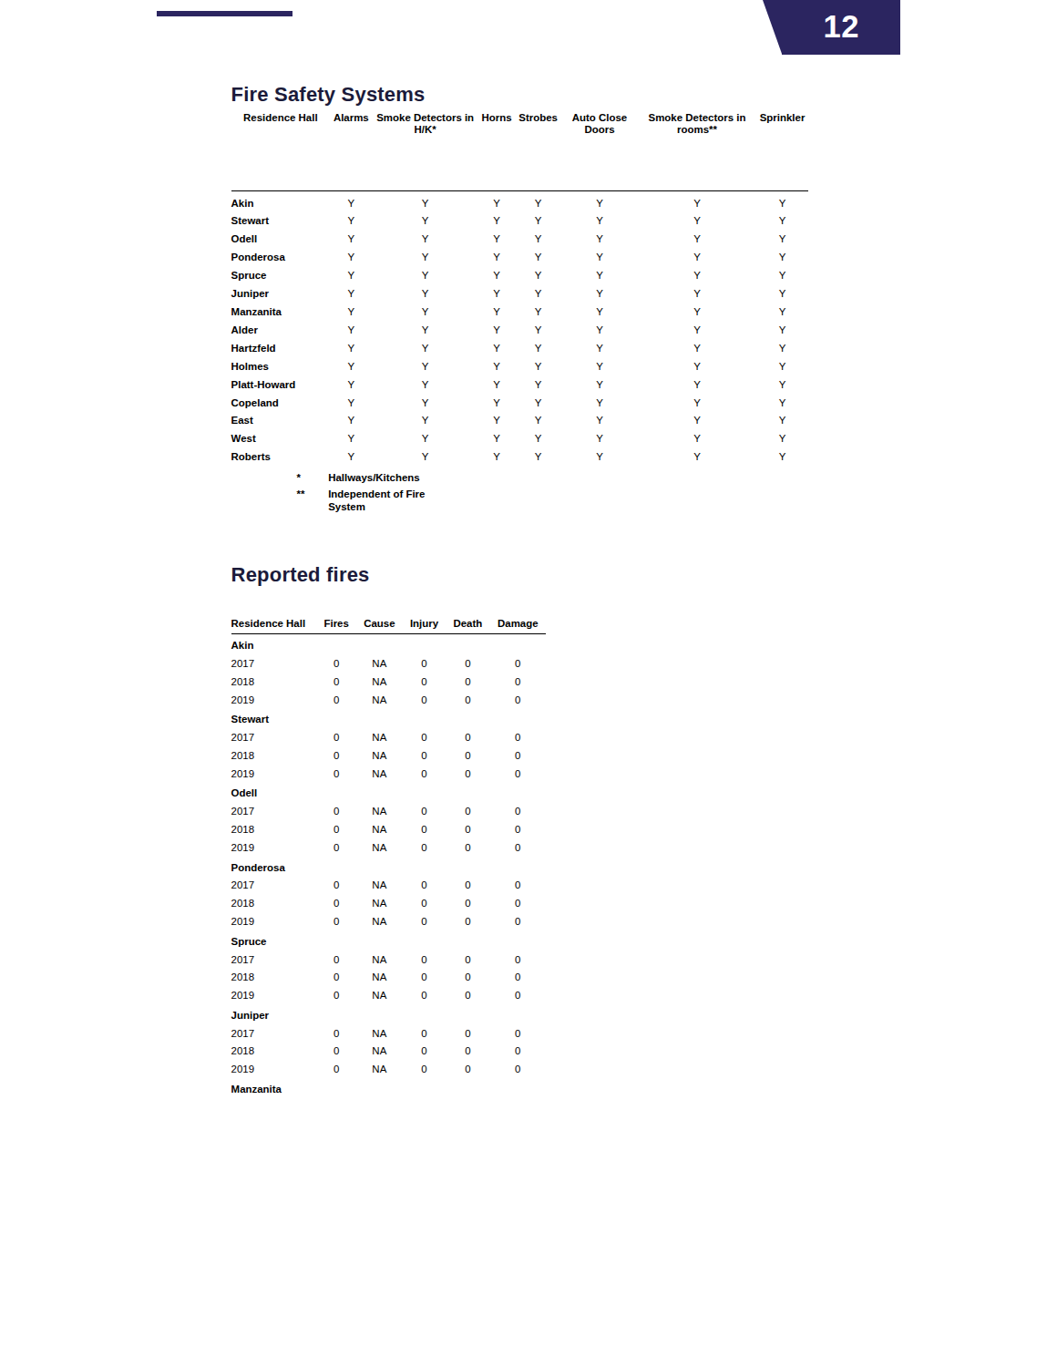12
Fire Safety Systems
| Residence Hall | Alarms | Smoke Detectors in H/K* | Horns | Strobes | Auto Close Doors | Smoke Detectors in rooms** | Sprinkler |
| --- | --- | --- | --- | --- | --- | --- | --- |
| Akin | Y | Y | Y | Y | Y | Y | Y |
| Stewart | Y | Y | Y | Y | Y | Y | Y |
| Odell | Y | Y | Y | Y | Y | Y | Y |
| Ponderosa | Y | Y | Y | Y | Y | Y | Y |
| Spruce | Y | Y | Y | Y | Y | Y | Y |
| Juniper | Y | Y | Y | Y | Y | Y | Y |
| Manzanita | Y | Y | Y | Y | Y | Y | Y |
| Alder | Y | Y | Y | Y | Y | Y | Y |
| Hartzfeld | Y | Y | Y | Y | Y | Y | Y |
| Holmes | Y | Y | Y | Y | Y | Y | Y |
| Platt-Howard | Y | Y | Y | Y | Y | Y | Y |
| Copeland | Y | Y | Y | Y | Y | Y | Y |
| East | Y | Y | Y | Y | Y | Y | Y |
| West | Y | Y | Y | Y | Y | Y | Y |
| Roberts | Y | Y | Y | Y | Y | Y | Y |
| * | Hallways/Kitchens |
| ** | Independent of Fire System |
Reported fires
| Residence Hall | Fires | Cause | Injury | Death | Damage |
| --- | --- | --- | --- | --- | --- |
| Akin |
| 2017 | 0 | NA | 0 | 0 | 0 |
| 2018 | 0 | NA | 0 | 0 | 0 |
| 2019 | 0 | NA | 0 | 0 | 0 |
| Stewart |
| 2017 | 0 | NA | 0 | 0 | 0 |
| 2018 | 0 | NA | 0 | 0 | 0 |
| 2019 | 0 | NA | 0 | 0 | 0 |
| Odell |
| 2017 | 0 | NA | 0 | 0 | 0 |
| 2018 | 0 | NA | 0 | 0 | 0 |
| 2019 | 0 | NA | 0 | 0 | 0 |
| Ponderosa |
| 2017 | 0 | NA | 0 | 0 | 0 |
| 2018 | 0 | NA | 0 | 0 | 0 |
| 2019 | 0 | NA | 0 | 0 | 0 |
| Spruce |
| 2017 | 0 | NA | 0 | 0 | 0 |
| 2018 | 0 | NA | 0 | 0 | 0 |
| 2019 | 0 | NA | 0 | 0 | 0 |
| Juniper |
| 2017 | 0 | NA | 0 | 0 | 0 |
| 2018 | 0 | NA | 0 | 0 | 0 |
| 2019 | 0 | NA | 0 | 0 | 0 |
| Manzanita |